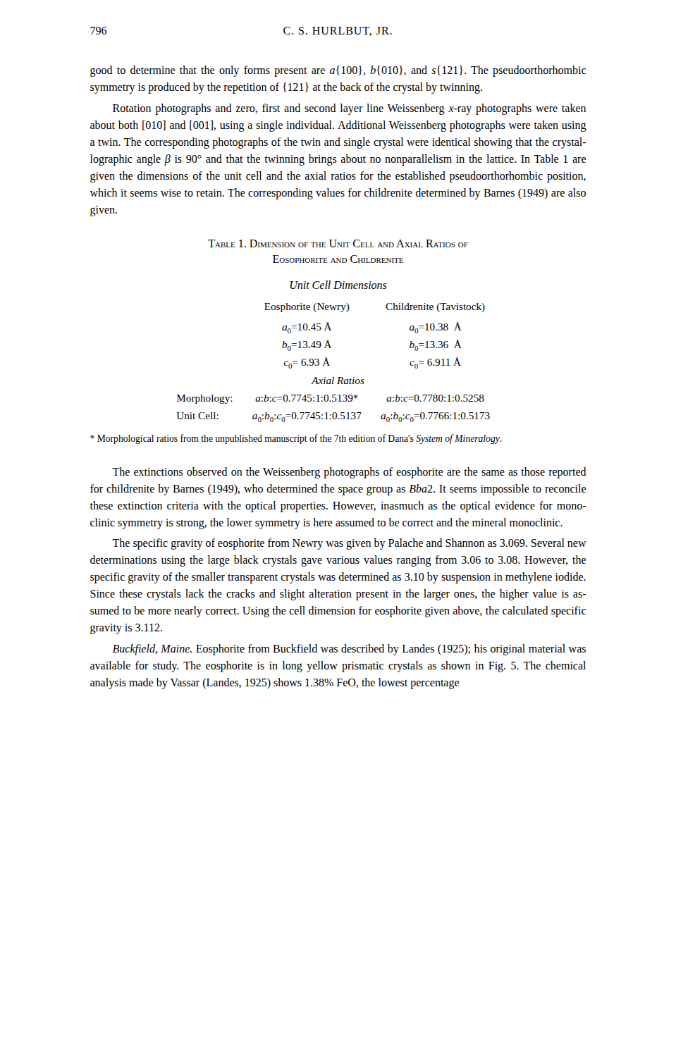796 C. S. HURLBUT, JR. 796
good to determine that the only forms present are a{100}, b{010}, and s{121}. The pseudoorthorhombic symmetry is produced by the repetition of {121} at the back of the crystal by twinning.
Rotation photographs and zero, first and second layer line Weissenberg x-ray photographs were taken about both [010] and [001], using a single individual. Additional Weissenberg photographs were taken using a twin. The corresponding photographs of the twin and single crystal were identical showing that the crystallographic angle β is 90° and that the twinning brings about no nonparallelism in the lattice. In Table 1 are given the dimensions of the unit cell and the axial ratios for the established pseudoorthorhombic position, which it seems wise to retain. The corresponding values for childrenite determined by Barnes (1949) are also given.
Table 1. Dimension of the Unit Cell and Axial Ratios of
Eosophorite and Childrenite
Unit Cell Dimensions
| | Eosphorite (Newry) | Childrenite (Tavistock) |
| | a 0 =10.45 Å | a 0 =10.38 Å |
| | b 0 =13.49 Å | b 0 =13.36 Å |
| | c 0 = 6.93 Å | c 0 = 6.911 Å |
| Axial Ratios |
| Morphology: | a : b : c =0.7745:1:0.5139* | a : b : c =0.7780:1:0.5258 |
| Unit Cell: | a 0 : b 0 : c 0 =0.7745:1:0.5137 | a 0 : b 0 : c 0 =0.7766:1:0.5173 |
* Morphological ratios from the unpublished manuscript of the 7th edition of Dana's System of Mineralogy.
The extinctions observed on the Weissenberg photographs of eosphorite are the same as those reported for childrenite by Barnes (1949), who determined the space group as Bba2. It seems impossible to reconcile these extinction criteria with the optical properties. However, inasmuch as the optical evidence for monoclinic symmetry is strong, the lower symmetry is here assumed to be correct and the mineral monoclinic.
The specific gravity of eosphorite from Newry was given by Palache and Shannon as 3.069. Several new determinations using the large black crystals gave various values ranging from 3.06 to 3.08. However, the specific gravity of the smaller transparent crystals was determined as 3.10 by suspension in methylene iodide. Since these crystals lack the cracks and slight alteration present in the larger ones, the higher value is assumed to be more nearly correct. Using the cell dimension for eosphorite given above, the calculated specific gravity is 3.112.
Buckfield, Maine. Eosphorite from Buckfield was described by Landes (1925); his original material was available for study. The eosphorite is in long yellow prismatic crystals as shown in Fig. 5. The chemical analysis made by Vassar (Landes, 1925) shows 1.38% FeO, the lowest percentage